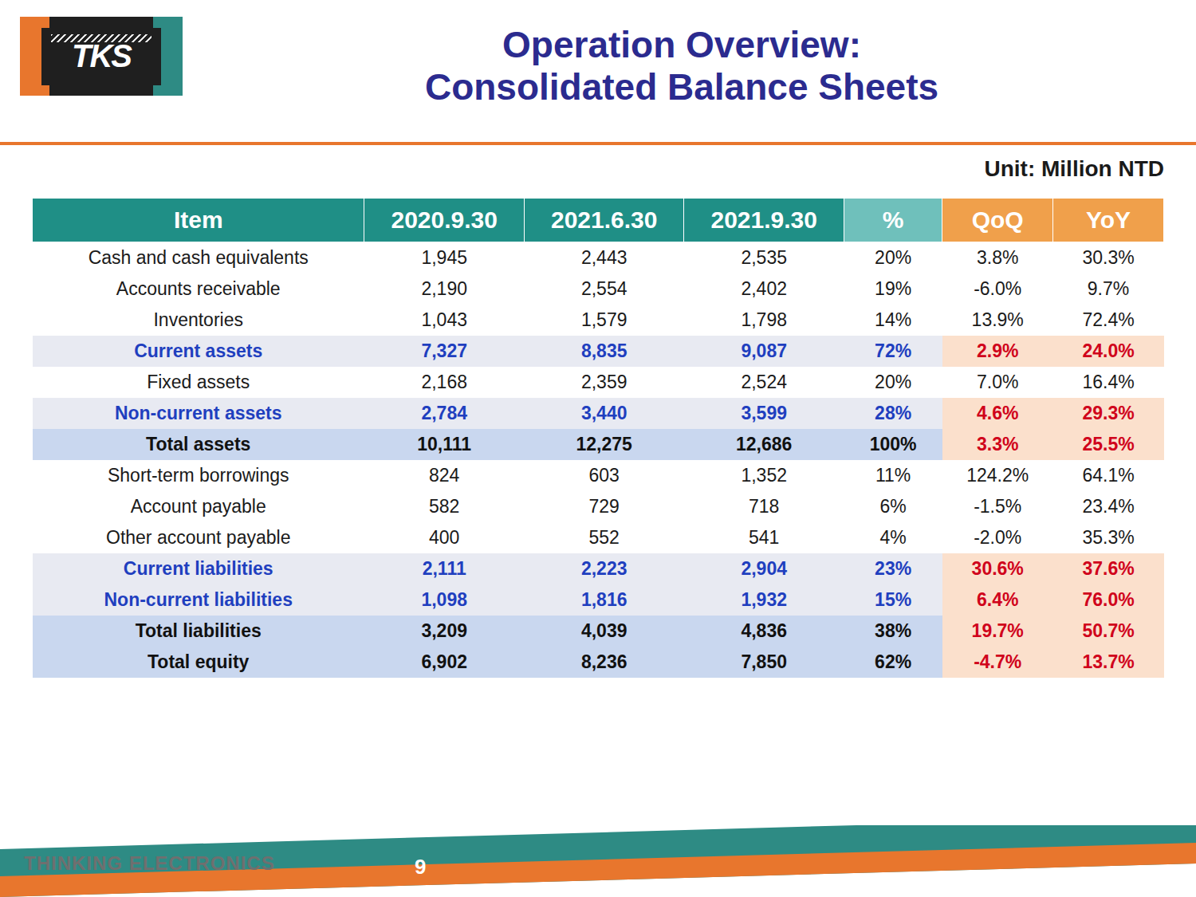TKS
Operation Overview:
Consolidated Balance Sheets
Unit: Million NTD
| Item | 2020.9.30 | 2021.6.30 | 2021.9.30 | % | QoQ | YoY |
| --- | --- | --- | --- | --- | --- | --- |
| Cash and cash equivalents | 1,945 | 2,443 | 2,535 | 20% | 3.8% | 30.3% |
| Accounts receivable | 2,190 | 2,554 | 2,402 | 19% | -6.0% | 9.7% |
| Inventories | 1,043 | 1,579 | 1,798 | 14% | 13.9% | 72.4% |
| Current assets | 7,327 | 8,835 | 9,087 | 72% | 2.9% | 24.0% |
| Fixed assets | 2,168 | 2,359 | 2,524 | 20% | 7.0% | 16.4% |
| Non-current assets | 2,784 | 3,440 | 3,599 | 28% | 4.6% | 29.3% |
| Total assets | 10,111 | 12,275 | 12,686 | 100% | 3.3% | 25.5% |
| Short-term borrowings | 824 | 603 | 1,352 | 11% | 124.2% | 64.1% |
| Account payable | 582 | 729 | 718 | 6% | -1.5% | 23.4% |
| Other account payable | 400 | 552 | 541 | 4% | -2.0% | 35.3% |
| Current liabilities | 2,111 | 2,223 | 2,904 | 23% | 30.6% | 37.6% |
| Non-current liabilities | 1,098 | 1,816 | 1,932 | 15% | 6.4% | 76.0% |
| Total liabilities | 3,209 | 4,039 | 4,836 | 38% | 19.7% | 50.7% |
| Total equity | 6,902 | 8,236 | 7,850 | 62% | -4.7% | 13.7% |
THINKING ELECTRONICS
9